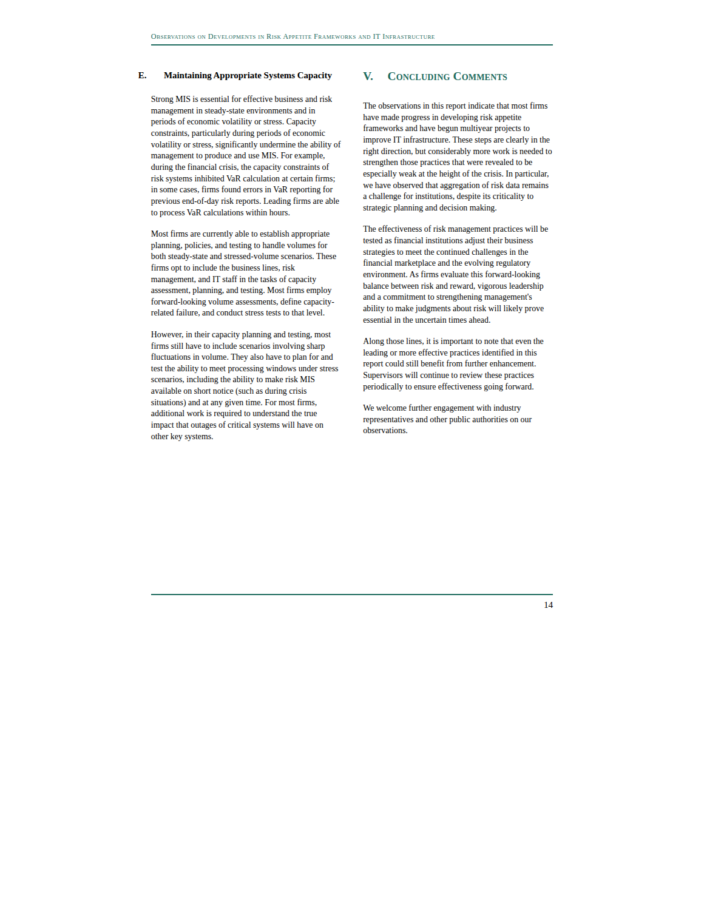Observations on Developments in Risk Appetite Frameworks and IT Infrastructure
E. Maintaining Appropriate Systems Capacity
Strong MIS is essential for effective business and risk management in steady-state environments and in periods of economic volatility or stress. Capacity constraints, particularly during periods of economic volatility or stress, significantly undermine the ability of management to produce and use MIS. For example, during the financial crisis, the capacity constraints of risk systems inhibited VaR calculation at certain firms; in some cases, firms found errors in VaR reporting for previous end-of-day risk reports. Leading firms are able to process VaR calculations within hours.
Most firms are currently able to establish appropriate planning, policies, and testing to handle volumes for both steady-state and stressed-volume scenarios. These firms opt to include the business lines, risk management, and IT staff in the tasks of capacity assessment, planning, and testing. Most firms employ forward-looking volume assessments, define capacity-related failure, and conduct stress tests to that level.
However, in their capacity planning and testing, most firms still have to include scenarios involving sharp fluctuations in volume. They also have to plan for and test the ability to meet processing windows under stress scenarios, including the ability to make risk MIS available on short notice (such as during crisis situations) and at any given time. For most firms, additional work is required to understand the true impact that outages of critical systems will have on other key systems.
V. Concluding Comments
The observations in this report indicate that most firms have made progress in developing risk appetite frameworks and have begun multiyear projects to improve IT infrastructure. These steps are clearly in the right direction, but considerably more work is needed to strengthen those practices that were revealed to be especially weak at the height of the crisis. In particular, we have observed that aggregation of risk data remains a challenge for institutions, despite its criticality to strategic planning and decision making.
The effectiveness of risk management practices will be tested as financial institutions adjust their business strategies to meet the continued challenges in the financial marketplace and the evolving regulatory environment. As firms evaluate this forward-looking balance between risk and reward, vigorous leadership and a commitment to strengthening management's ability to make judgments about risk will likely prove essential in the uncertain times ahead.
Along those lines, it is important to note that even the leading or more effective practices identified in this report could still benefit from further enhancement. Supervisors will continue to review these practices periodically to ensure effectiveness going forward.
We welcome further engagement with industry representatives and other public authorities on our observations.
14